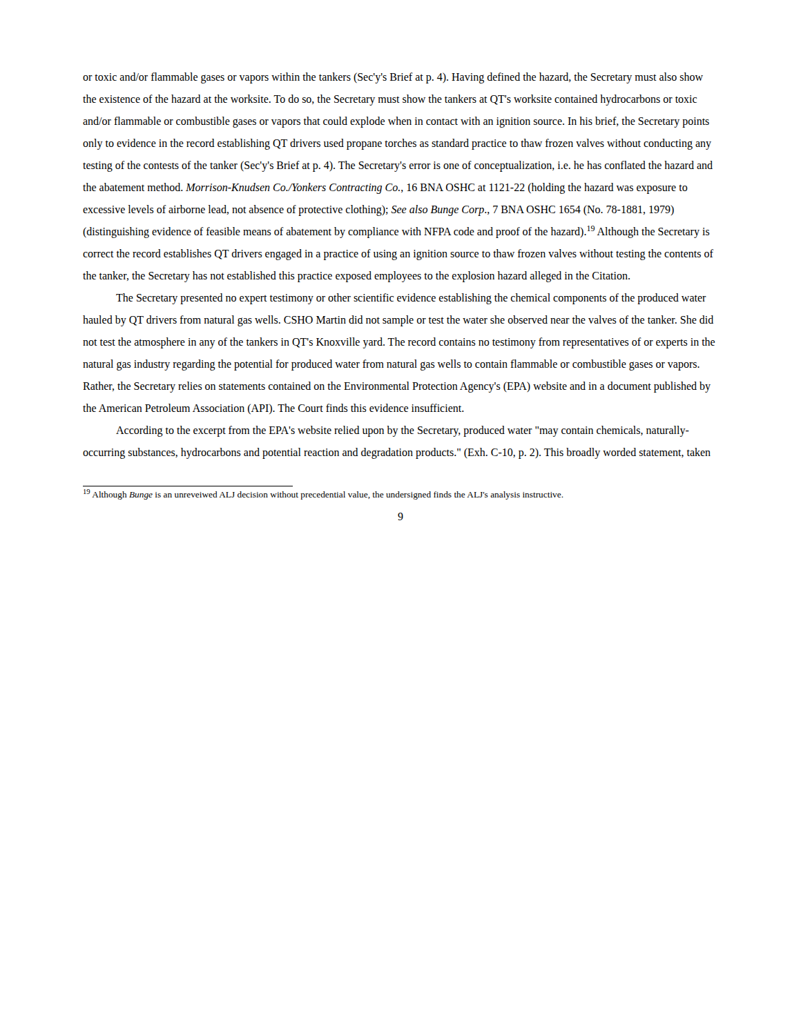or toxic and/or flammable gases or vapors within the tankers (Sec'y's Brief at p. 4). Having defined the hazard, the Secretary must also show the existence of the hazard at the worksite. To do so, the Secretary must show the tankers at QT's worksite contained hydrocarbons or toxic and/or flammable or combustible gases or vapors that could explode when in contact with an ignition source. In his brief, the Secretary points only to evidence in the record establishing QT drivers used propane torches as standard practice to thaw frozen valves without conducting any testing of the contests of the tanker (Sec'y's Brief at p. 4). The Secretary's error is one of conceptualization, i.e. he has conflated the hazard and the abatement method. Morrison-Knudsen Co./Yonkers Contracting Co., 16 BNA OSHC at 1121-22 (holding the hazard was exposure to excessive levels of airborne lead, not absence of protective clothing); See also Bunge Corp., 7 BNA OSHC 1654 (No. 78-1881, 1979) (distinguishing evidence of feasible means of abatement by compliance with NFPA code and proof of the hazard).19 Although the Secretary is correct the record establishes QT drivers engaged in a practice of using an ignition source to thaw frozen valves without testing the contents of the tanker, the Secretary has not established this practice exposed employees to the explosion hazard alleged in the Citation.
The Secretary presented no expert testimony or other scientific evidence establishing the chemical components of the produced water hauled by QT drivers from natural gas wells. CSHO Martin did not sample or test the water she observed near the valves of the tanker. She did not test the atmosphere in any of the tankers in QT's Knoxville yard. The record contains no testimony from representatives of or experts in the natural gas industry regarding the potential for produced water from natural gas wells to contain flammable or combustible gases or vapors. Rather, the Secretary relies on statements contained on the Environmental Protection Agency's (EPA) website and in a document published by the American Petroleum Association (API). The Court finds this evidence insufficient.
According to the excerpt from the EPA's website relied upon by the Secretary, produced water "may contain chemicals, naturally-occurring substances, hydrocarbons and potential reaction and degradation products." (Exh. C-10, p. 2). This broadly worded statement, taken
19 Although Bunge is an unreveiwed ALJ decision without precedential value, the undersigned finds the ALJ's analysis instructive.
9